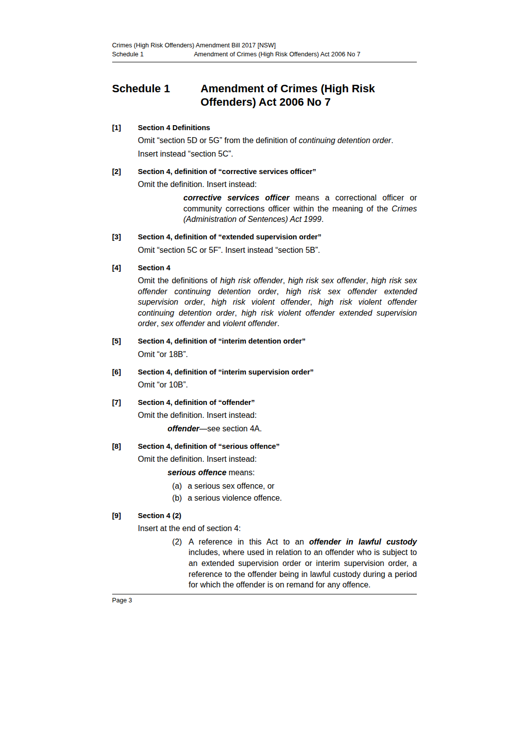Crimes (High Risk Offenders) Amendment Bill 2017 [NSW] Schedule 1 Amendment of Crimes (High Risk Offenders) Act 2006 No 7
Schedule 1 Amendment of Crimes (High Risk Offenders) Act 2006 No 7
[1] Section 4 Definitions
Omit “section 5D or 5G” from the definition of continuing detention order.
Insert instead “section 5C”.
[2] Section 4, definition of “corrective services officer”
Omit the definition. Insert instead:
corrective services officer means a correctional officer or community corrections officer within the meaning of the Crimes (Administration of Sentences) Act 1999.
[3] Section 4, definition of “extended supervision order”
Omit “section 5C or 5F”. Insert instead “section 5B”.
[4] Section 4
Omit the definitions of high risk offender, high risk sex offender, high risk sex offender continuing detention order, high risk sex offender extended supervision order, high risk violent offender, high risk violent offender continuing detention order, high risk violent offender extended supervision order, sex offender and violent offender.
[5] Section 4, definition of “interim detention order”
Omit “or 18B”.
[6] Section 4, definition of “interim supervision order”
Omit “or 10B”.
[7] Section 4, definition of “offender”
Omit the definition. Insert instead:
offender—see section 4A.
[8] Section 4, definition of “serious offence”
Omit the definition. Insert instead:
serious offence means:
(a) a serious sex offence, or
(b) a serious violence offence.
[9] Section 4 (2)
Insert at the end of section 4:
(2) A reference in this Act to an offender in lawful custody includes, where used in relation to an offender who is subject to an extended supervision order or interim supervision order, a reference to the offender being in lawful custody during a period for which the offender is on remand for any offence.
Page 3